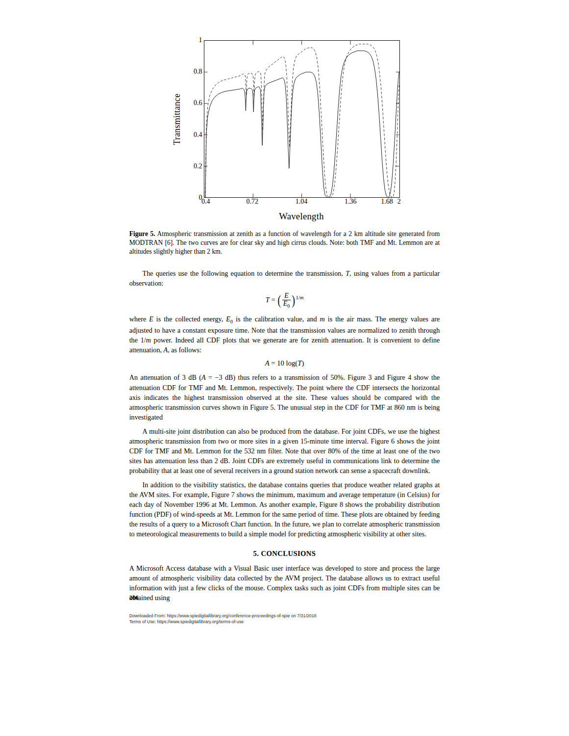Transmittance
1 0.8 0.6 0.4 0.2 0
0.4 0.72 1.04 1.36 1.68 2
Wavelength
Figure 5. Atmospheric transmission at zenith as a function of wavelength for a 2 km altitude site generated from MODTRAN [6]. The two curves are for clear sky and high cirrus clouds. Note: both TMF and Mt. Lemmon are at altitudes slightly higher than 2 km.
The queries use the following equation to determine the transmission, T, using values from a particular observation:
T = (EE 0) 1/m
where E is the collected energy, E 0 is the calibration value, and m is the air mass. The energy values are adjusted to have a constant exposure time. Note that the transmission values are normalized to zenith through the 1/m power. Indeed all CDF plots that we generate are for zenith attenuation. It is convenient to define attenuation, A, as follows:
A = 10 log(T)
An attenuation of 3 dB (A = −3 dB) thus refers to a transmission of 50%. Figure 3 and Figure 4 show the attenuation CDF for TMF and Mt. Lemmon, respectively. The point where the CDF intersects the horizontal axis indicates the highest transmission observed at the site. These values should be compared with the atmospheric transmission curves shown in Figure 5. The unusual step in the CDF for TMF at 860 nm is being investigated
A multi-site joint distribution can also be produced from the database. For joint CDFs, we use the highest atmospheric transmission from two or more sites in a given 15-minute time interval. Figure 6 shows the joint CDF for TMF and Mt. Lemmon for the 532 nm filter. Note that over 80% of the time at least one of the two sites has attenuation less than 2 dB. Joint CDFs are extremely useful in communications link to determine the probability that at least one of several receivers in a ground station network can sense a spacecraft downlink.
In addition to the visibility statistics, the database contains queries that produce weather related graphs at the AVM sites. For example, Figure 7 shows the minimum, maximum and average temperature (in Celsius) for each day of November 1996 at Mt. Lemmon. As another example, Figure 8 shows the probability distribution function (PDF) of wind-speeds at Mt. Lemmon for the same period of time. These plots are obtained by feeding the results of a query to a Microsoft Chart function. In the future, we plan to correlate atmospheric transmission to meteorological measurements to build a simple model for predicting atmospheric visibility at other sites.
5. CONCLUSIONS
A Microsoft Access database with a Visual Basic user interface was developed to store and process the large amount of atmospheric visibility data collected by the AVM project. The database allows us to extract useful information with just a few clicks of the mouse. Complex tasks such as joint CDFs from multiple sites can be obtained using
206
Downloaded From: https://www.spiedigitallibrary.org/conference-proceedings-of-spie on 7/31/2018
Terms of Use: https://www.spiedigitallibrary.org/terms-of-use